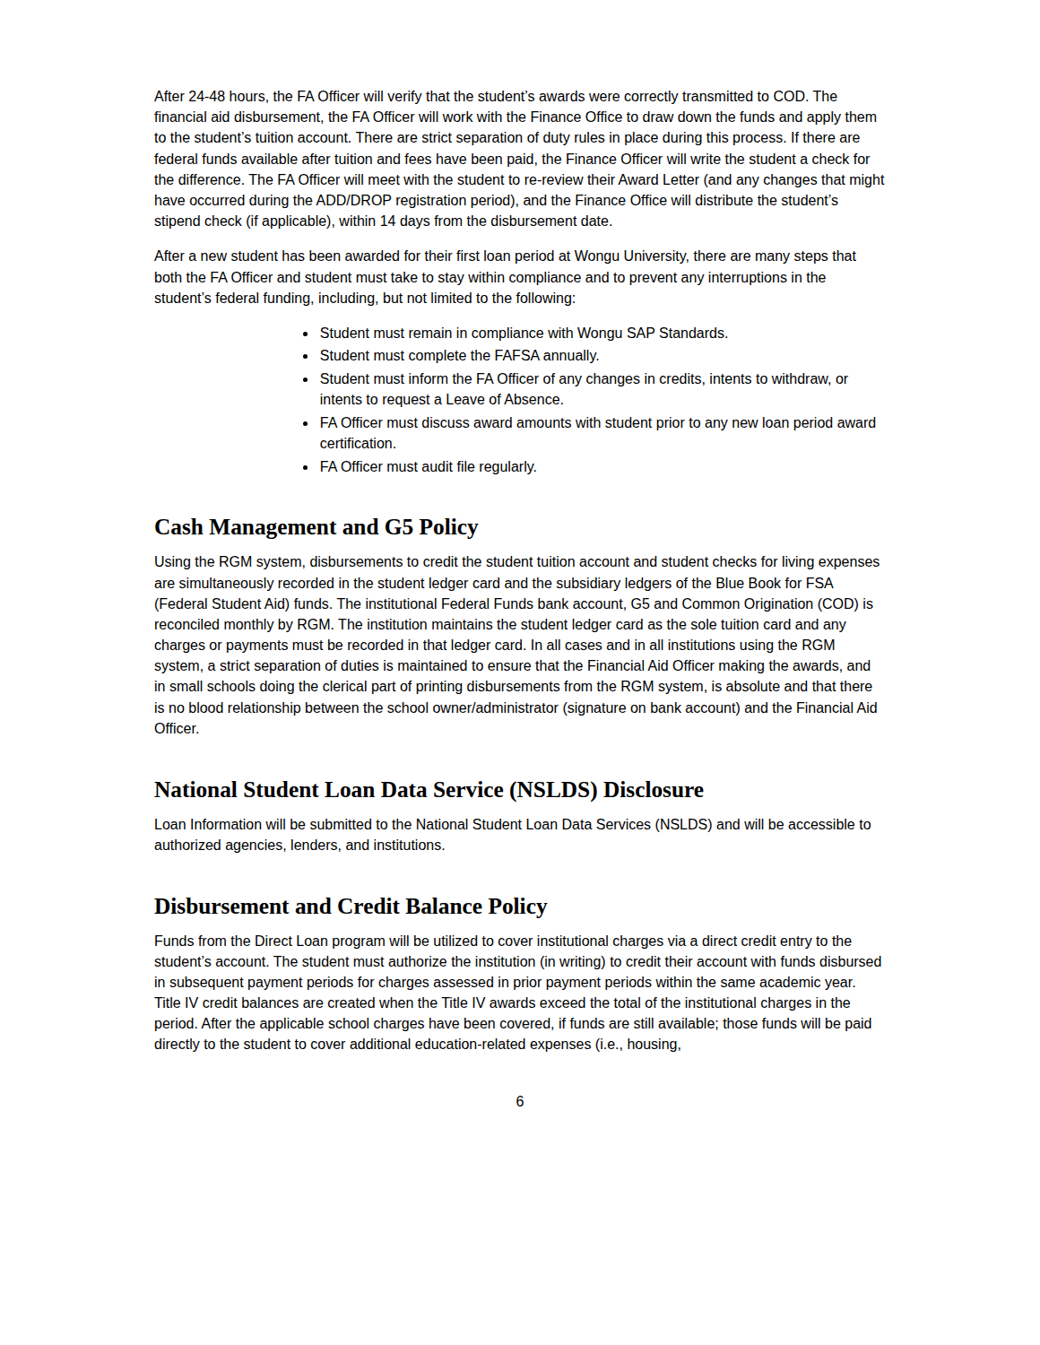After 24-48 hours, the FA Officer will verify that the student’s awards were correctly transmitted to COD. The financial aid disbursement, the FA Officer will work with the Finance Office to draw down the funds and apply them to the student’s tuition account. There are strict separation of duty rules in place during this process. If there are federal funds available after tuition and fees have been paid, the Finance Officer will write the student a check for the difference. The FA Officer will meet with the student to re-review their Award Letter (and any changes that might have occurred during the ADD/DROP registration period), and the Finance Office will distribute the student’s stipend check (if applicable), within 14 days from the disbursement date.
After a new student has been awarded for their first loan period at Wongu University, there are many steps that both the FA Officer and student must take to stay within compliance and to prevent any interruptions in the student’s federal funding, including, but not limited to the following:
Student must remain in compliance with Wongu SAP Standards.
Student must complete the FAFSA annually.
Student must inform the FA Officer of any changes in credits, intents to withdraw, or intents to request a Leave of Absence.
FA Officer must discuss award amounts with student prior to any new loan period award certification.
FA Officer must audit file regularly.
Cash Management and G5 Policy
Using the RGM system, disbursements to credit the student tuition account and student checks for living expenses are simultaneously recorded in the student ledger card and the subsidiary ledgers of the Blue Book for FSA (Federal Student Aid) funds. The institutional Federal Funds bank account, G5 and Common Origination (COD) is reconciled monthly by RGM. The institution maintains the student ledger card as the sole tuition card and any charges or payments must be recorded in that ledger card. In all cases and in all institutions using the RGM system, a strict separation of duties is maintained to ensure that the Financial Aid Officer making the awards, and in small schools doing the clerical part of printing disbursements from the RGM system, is absolute and that there is no blood relationship between the school owner/administrator (signature on bank account) and the Financial Aid Officer.
National Student Loan Data Service (NSLDS) Disclosure
Loan Information will be submitted to the National Student Loan Data Services (NSLDS) and will be accessible to authorized agencies, lenders, and institutions.
Disbursement and Credit Balance Policy
Funds from the Direct Loan program will be utilized to cover institutional charges via a direct credit entry to the student’s account. The student must authorize the institution (in writing) to credit their account with funds disbursed in subsequent payment periods for charges assessed in prior payment periods within the same academic year. Title IV credit balances are created when the Title IV awards exceed the total of the institutional charges in the period. After the applicable school charges have been covered, if funds are still available; those funds will be paid directly to the student to cover additional education-related expenses (i.e., housing,
6